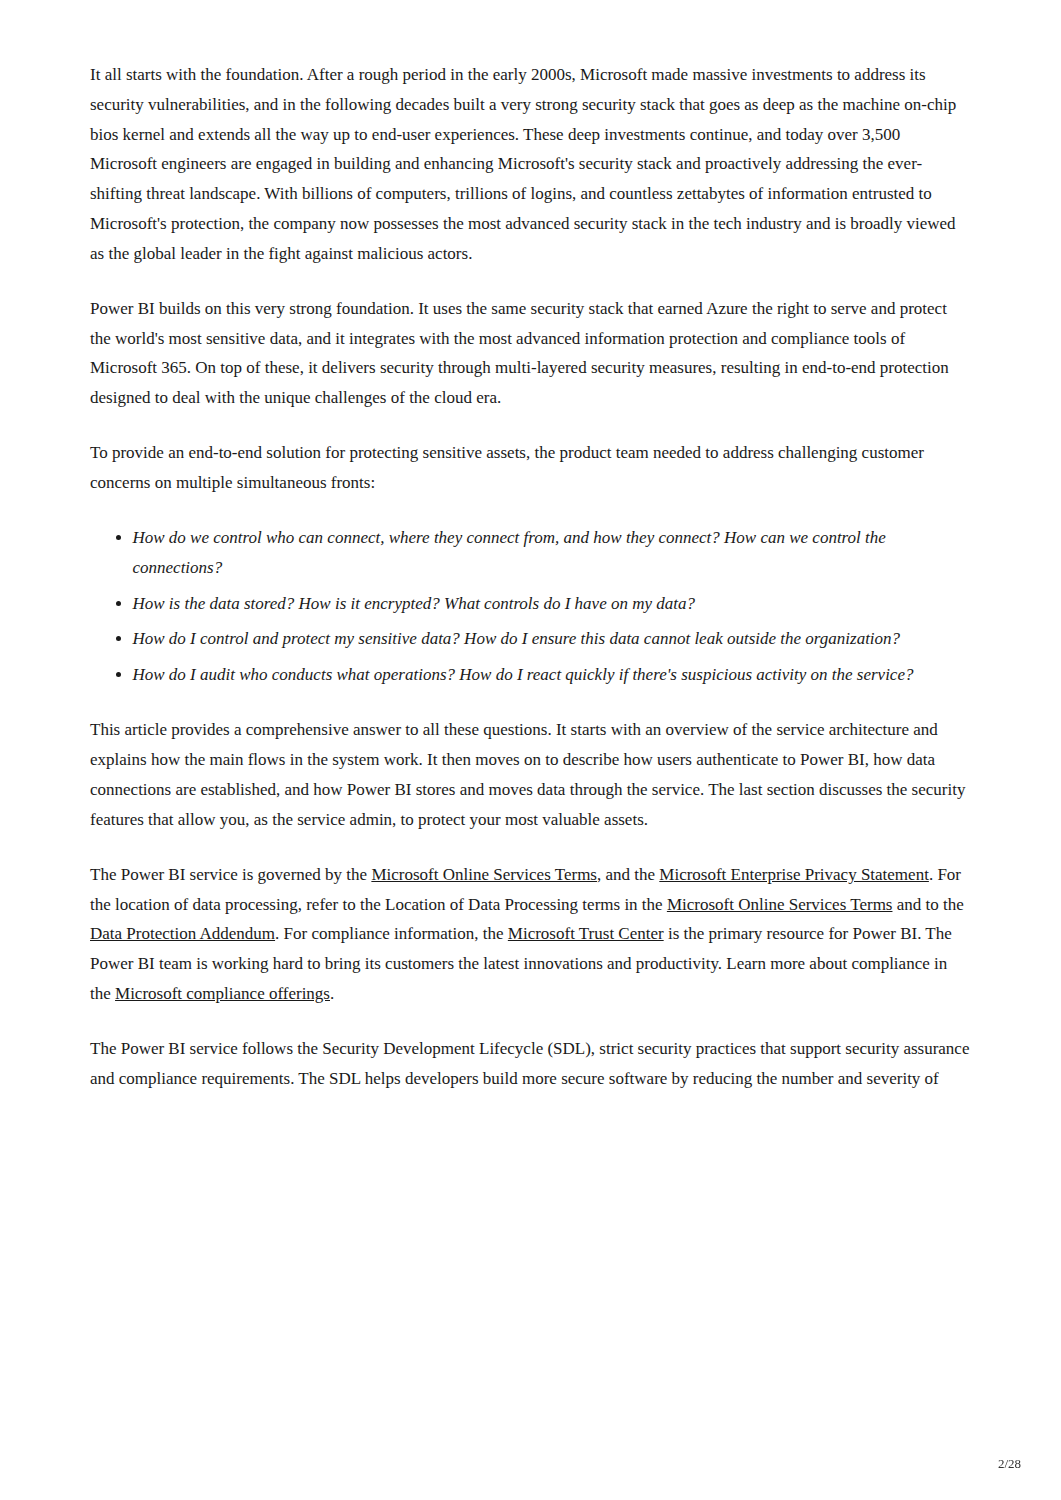It all starts with the foundation. After a rough period in the early 2000s, Microsoft made massive investments to address its security vulnerabilities, and in the following decades built a very strong security stack that goes as deep as the machine on-chip bios kernel and extends all the way up to end-user experiences. These deep investments continue, and today over 3,500 Microsoft engineers are engaged in building and enhancing Microsoft's security stack and proactively addressing the ever-shifting threat landscape. With billions of computers, trillions of logins, and countless zettabytes of information entrusted to Microsoft's protection, the company now possesses the most advanced security stack in the tech industry and is broadly viewed as the global leader in the fight against malicious actors.
Power BI builds on this very strong foundation. It uses the same security stack that earned Azure the right to serve and protect the world's most sensitive data, and it integrates with the most advanced information protection and compliance tools of Microsoft 365. On top of these, it delivers security through multi-layered security measures, resulting in end-to-end protection designed to deal with the unique challenges of the cloud era.
To provide an end-to-end solution for protecting sensitive assets, the product team needed to address challenging customer concerns on multiple simultaneous fronts:
How do we control who can connect, where they connect from, and how they connect? How can we control the connections?
How is the data stored? How is it encrypted? What controls do I have on my data?
How do I control and protect my sensitive data? How do I ensure this data cannot leak outside the organization?
How do I audit who conducts what operations? How do I react quickly if there's suspicious activity on the service?
This article provides a comprehensive answer to all these questions. It starts with an overview of the service architecture and explains how the main flows in the system work. It then moves on to describe how users authenticate to Power BI, how data connections are established, and how Power BI stores and moves data through the service. The last section discusses the security features that allow you, as the service admin, to protect your most valuable assets.
The Power BI service is governed by the Microsoft Online Services Terms, and the Microsoft Enterprise Privacy Statement. For the location of data processing, refer to the Location of Data Processing terms in the Microsoft Online Services Terms and to the Data Protection Addendum. For compliance information, the Microsoft Trust Center is the primary resource for Power BI. The Power BI team is working hard to bring its customers the latest innovations and productivity. Learn more about compliance in the Microsoft compliance offerings.
The Power BI service follows the Security Development Lifecycle (SDL), strict security practices that support security assurance and compliance requirements. The SDL helps developers build more secure software by reducing the number and severity of
2/28